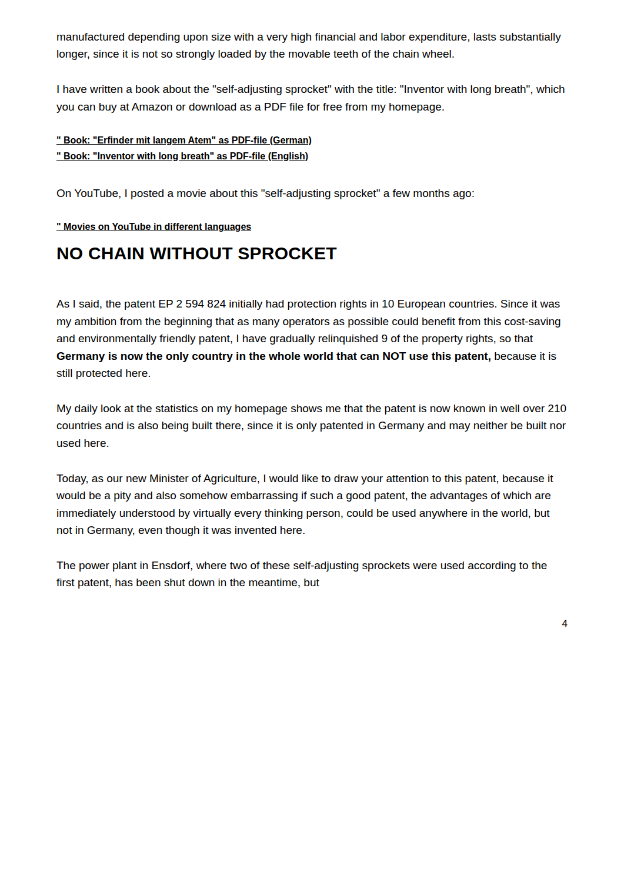manufactured depending upon size with a very high financial and labor expenditure, lasts substantially longer, since it is not so strongly loaded by the movable teeth of the chain wheel.
I have written a book about the "self-adjusting sprocket" with the title: "Inventor with long breath", which you can buy at Amazon or download as a PDF file for free from my homepage.
" Book: "Erfinder mit langem Atem" as PDF-file (German)
" Book: "Inventor with long breath" as PDF-file (English)
On YouTube, I posted a movie about this "self-adjusting sprocket" a few months ago:
" Movies on YouTube in different languages
NO CHAIN WITHOUT SPROCKET
As I said, the patent EP 2 594 824 initially had protection rights in 10 European countries. Since it was my ambition from the beginning that as many operators as possible could benefit from this cost-saving and environmentally friendly patent, I have gradually relinquished 9 of the property rights, so that Germany is now the only country in the whole world that can NOT use this patent, because it is still protected here.
My daily look at the statistics on my homepage shows me that the patent is now known in well over 210 countries and is also being built there, since it is only patented in Germany and may neither be built nor used here.
Today, as our new Minister of Agriculture, I would like to draw your attention to this patent, because it would be a pity and also somehow embarrassing if such a good patent, the advantages of which are immediately understood by virtually every thinking person, could be used anywhere in the world, but not in Germany, even though it was invented here.
The power plant in Ensdorf, where two of these self-adjusting sprockets were used according to the first patent, has been shut down in the meantime, but
4